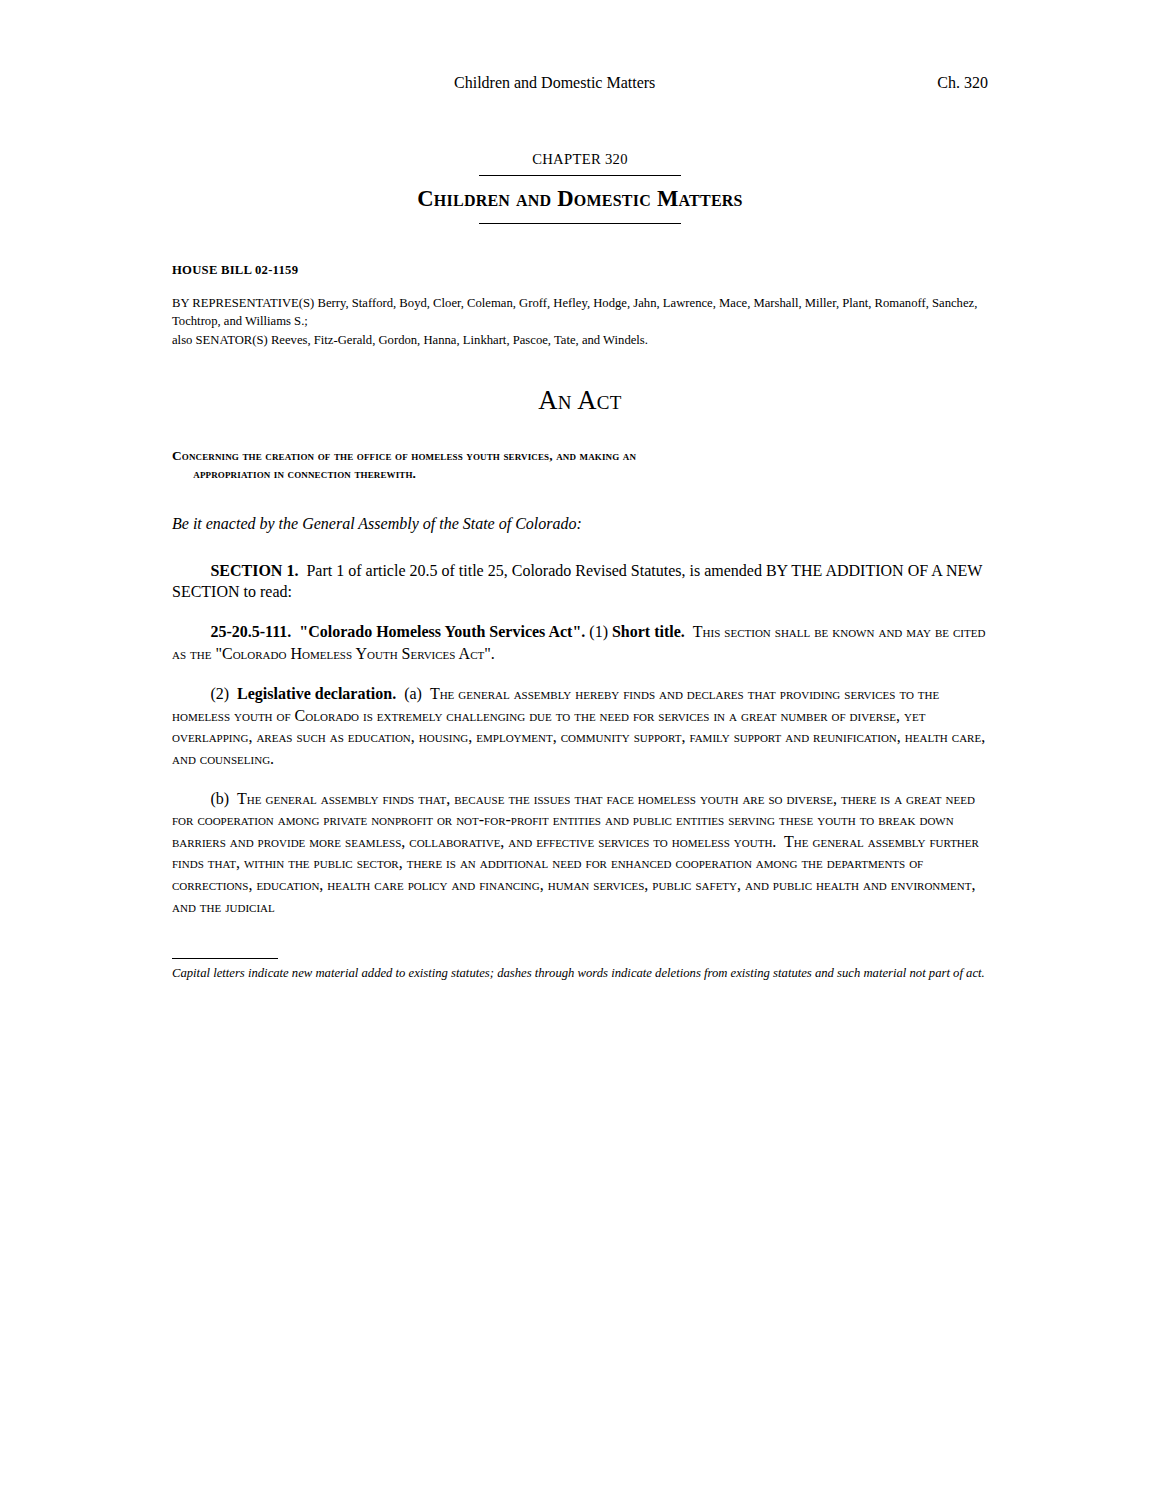Children and Domestic Matters
Ch. 320
CHAPTER 320
Children and Domestic Matters
HOUSE BILL 02-1159
BY REPRESENTATIVE(S) Berry, Stafford, Boyd, Cloer, Coleman, Groff, Hefley, Hodge, Jahn, Lawrence, Mace, Marshall, Miller, Plant, Romanoff, Sanchez, Tochtrop, and Williams S.;
also SENATOR(S) Reeves, Fitz-Gerald, Gordon, Hanna, Linkhart, Pascoe, Tate, and Windels.
An Act
Concerning the creation of the office of homeless youth services, and making an appropriation in connection therewith.
Be it enacted by the General Assembly of the State of Colorado:
SECTION 1. Part 1 of article 20.5 of title 25, Colorado Revised Statutes, is amended BY THE ADDITION OF A NEW SECTION to read:
25-20.5-111. "Colorado Homeless Youth Services Act". (1) Short title. This section shall be known and may be cited as the "Colorado Homeless Youth Services Act".
(2) Legislative declaration. (a) The general assembly hereby finds and declares that providing services to the homeless youth of Colorado is extremely challenging due to the need for services in a great number of diverse, yet overlapping, areas such as education, housing, employment, community support, family support and reunification, health care, and counseling.
(b) The general assembly finds that, because the issues that face homeless youth are so diverse, there is a great need for cooperation among private nonprofit or not-for-profit entities and public entities serving these youth to break down barriers and provide more seamless, collaborative, and effective services to homeless youth. The general assembly further finds that, within the public sector, there is an additional need for enhanced cooperation among the departments of corrections, education, health care policy and financing, human services, public safety, and public health and environment, and the judicial
Capital letters indicate new material added to existing statutes; dashes through words indicate deletions from existing statutes and such material not part of act.